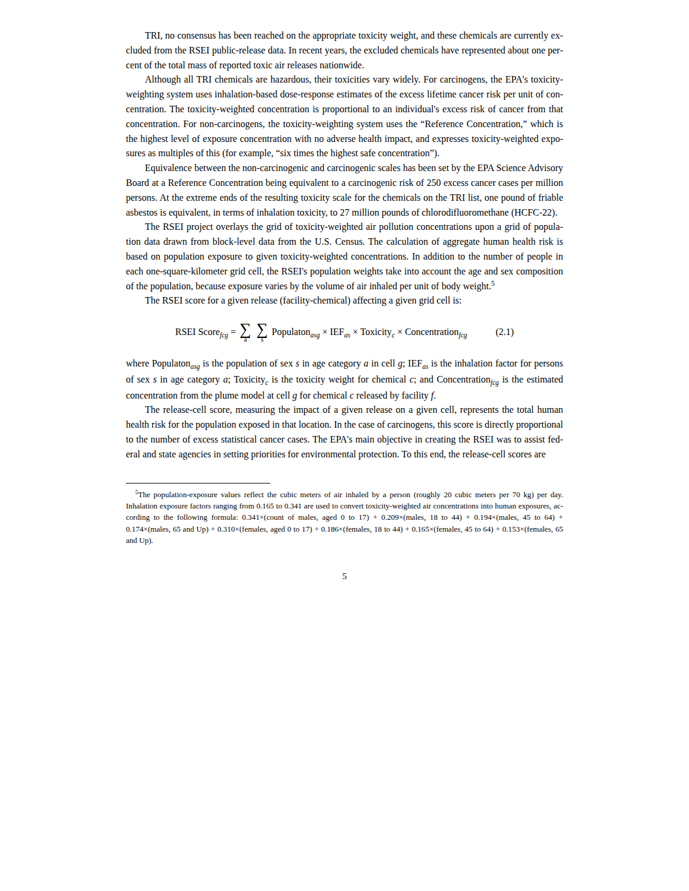TRI, no consensus has been reached on the appropriate toxicity weight, and these chemicals are currently excluded from the RSEI public-release data. In recent years, the excluded chemicals have represented about one percent of the total mass of reported toxic air releases nationwide.
Although all TRI chemicals are hazardous, their toxicities vary widely. For carcinogens, the EPA's toxicity-weighting system uses inhalation-based dose-response estimates of the excess lifetime cancer risk per unit of concentration. The toxicity-weighted concentration is proportional to an individual's excess risk of cancer from that concentration. For non-carcinogens, the toxicity-weighting system uses the “Reference Concentration,” which is the highest level of exposure concentration with no adverse health impact, and expresses toxicity-weighted exposures as multiples of this (for example, “six times the highest safe concentration”).
Equivalence between the non-carcinogenic and carcinogenic scales has been set by the EPA Science Advisory Board at a Reference Concentration being equivalent to a carcinogenic risk of 250 excess cancer cases per million persons. At the extreme ends of the resulting toxicity scale for the chemicals on the TRI list, one pound of friable asbestos is equivalent, in terms of inhalation toxicity, to 27 million pounds of chlorodifluoromethane (HCFC-22).
The RSEI project overlays the grid of toxicity-weighted air pollution concentrations upon a grid of population data drawn from block-level data from the U.S. Census. The calculation of aggregate human health risk is based on population exposure to given toxicity-weighted concentrations. In addition to the number of people in each one-square-kilometer grid cell, the RSEI's population weights take into account the age and sex composition of the population, because exposure varies by the volume of air inhaled per unit of body weight.5
The RSEI score for a given release (facility-chemical) affecting a given grid cell is:
RSEI Scorefcg = ∑a ∑s Populatonasg × IEFas × Toxicityc × Concentrationfcg (2.1)
where Populatonasg is the population of sex s in age category a in cell g; IEFas is the inhalation factor for persons of sex s in age category a; Toxicityc is the toxicity weight for chemical c; and Concentrationfcg is the estimated concentration from the plume model at cell g for chemical c released by facility f.
The release-cell score, measuring the impact of a given release on a given cell, represents the total human health risk for the population exposed in that location. In the case of carcinogens, this score is directly proportional to the number of excess statistical cancer cases. The EPA's main objective in creating the RSEI was to assist federal and state agencies in setting priorities for environmental protection. To this end, the release-cell scores are
5The population-exposure values reflect the cubic meters of air inhaled by a person (roughly 20 cubic meters per 70 kg) per day. Inhalation exposure factors ranging from 0.165 to 0.341 are used to convert toxicity-weighted air concentrations into human exposures, according to the following formula: 0.341×(count of males, aged 0 to 17) + 0.209×(males, 18 to 44) + 0.194×(males, 45 to 64) + 0.174×(males, 65 and Up) + 0.310×(females, aged 0 to 17) + 0.186×(females, 18 to 44) + 0.165×(females, 45 to 64) + 0.153×(females, 65 and Up).
5